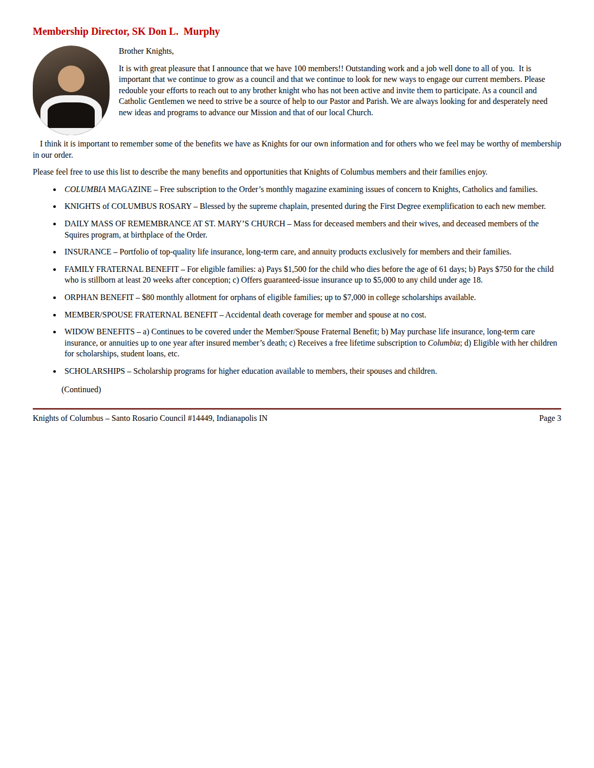Membership Director, SK Don L. Murphy
Brother Knights,
It is with great pleasure that I announce that we have 100 members!! Outstanding work and a job well done to all of you. It is important that we continue to grow as a council and that we continue to look for new ways to engage our current members. Please redouble your efforts to reach out to any brother knight who has not been active and invite them to participate. As a council and Catholic Gentlemen we need to strive be a source of help to our Pastor and Parish. We are always looking for and desperately need new ideas and programs to advance our Mission and that of our local Church.
I think it is important to remember some of the benefits we have as Knights for our own information and for others who we feel may be worthy of membership in our order.
Please feel free to use this list to describe the many benefits and opportunities that Knights of Columbus members and their families enjoy.
COLUMBIA MAGAZINE – Free subscription to the Order’s monthly magazine examining issues of concern to Knights, Catholics and families.
KNIGHTS of COLUMBUS ROSARY – Blessed by the supreme chaplain, presented during the First Degree exemplification to each new member.
DAILY MASS OF REMEMBRANCE AT ST. MARY’S CHURCH – Mass for deceased members and their wives, and deceased members of the Squires program, at birthplace of the Order.
INSURANCE – Portfolio of top-quality life insurance, long-term care, and annuity products exclusively for members and their families.
FAMILY FRATERNAL BENEFIT – For eligible families: a) Pays $1,500 for the child who dies before the age of 61 days; b) Pays $750 for the child who is stillborn at least 20 weeks after conception; c) Offers guaranteed-issue insurance up to $5,000 to any child under age 18.
ORPHAN BENEFIT – $80 monthly allotment for orphans of eligible families; up to $7,000 in college scholarships available.
MEMBER/SPOUSE FRATERNAL BENEFIT – Accidental death coverage for member and spouse at no cost.
WIDOW BENEFITS – a) Continues to be covered under the Member/Spouse Fraternal Benefit; b) May purchase life insurance, long-term care insurance, or annuities up to one year after insured member’s death; c) Receives a free lifetime subscription to Columbia; d) Eligible with her children for scholarships, student loans, etc.
SCHOLARSHIPS – Scholarship programs for higher education available to members, their spouses and children.
(Continued)
Knights of Columbus – Santo Rosario Council #14449, Indianapolis IN Page 3